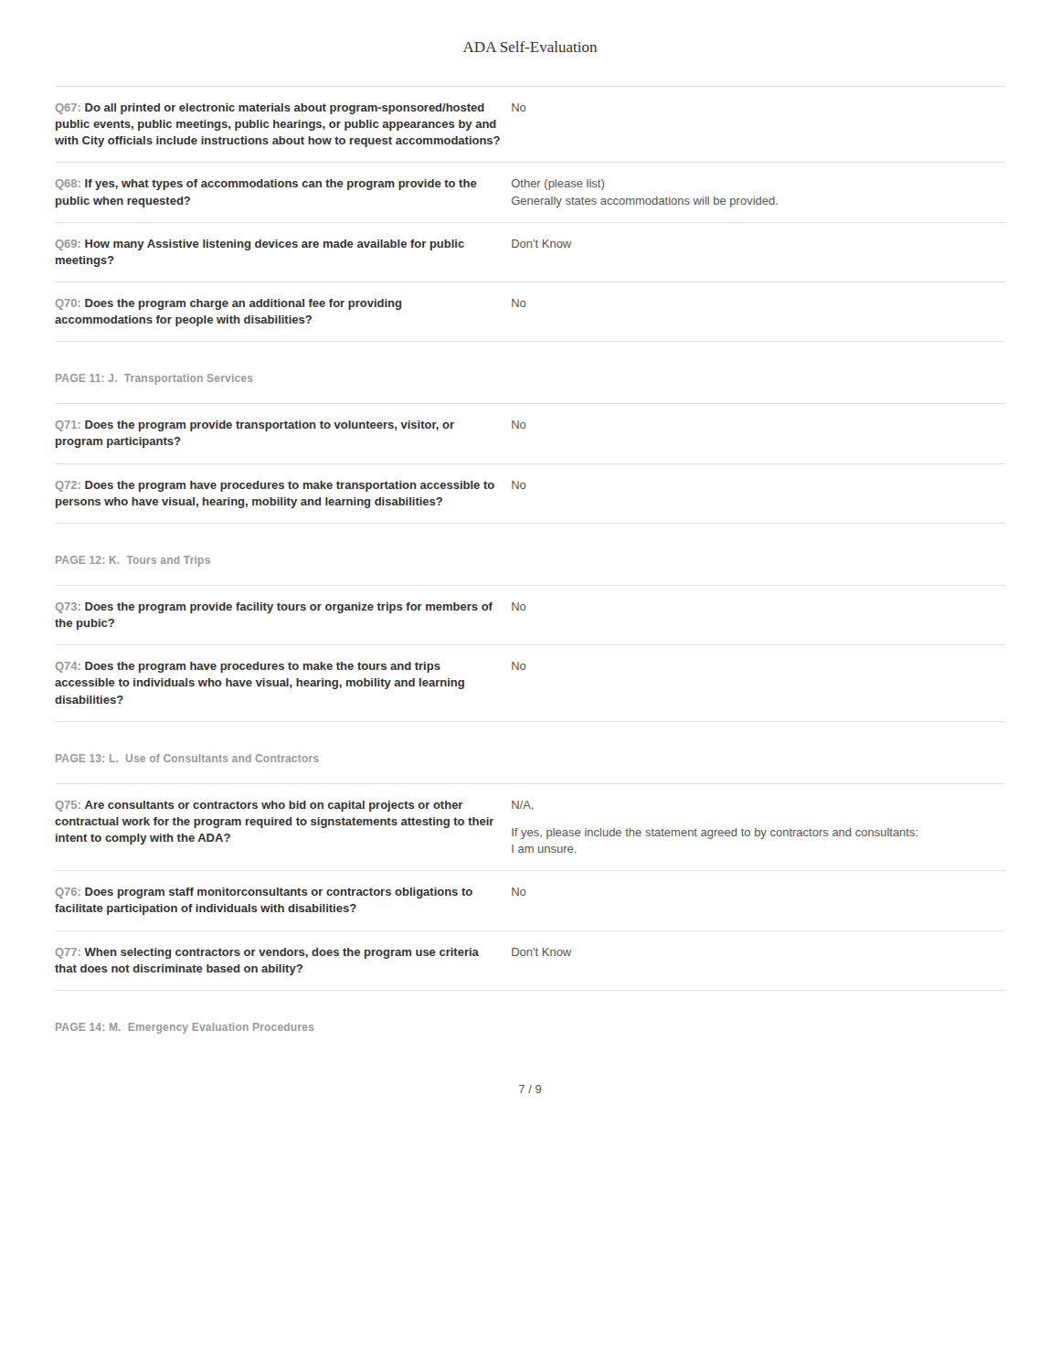ADA Self-Evaluation
| Q67: Do all printed or electronic materials about program-sponsored/hosted public events, public meetings, public hearings, or public appearances by and with City officials include instructions about how to request accommodations? | No |
| Q68: If yes, what types of accommodations can the program provide to the public when requested? | Other (please list) Generally states accommodations will be provided. |
| Q69: How many Assistive listening devices are made available for public meetings? | Don't Know |
| Q70: Does the program charge an additional fee for providing accommodations for people with disabilities? | No |
PAGE 11: J. Transportation Services
| Q71: Does the program provide transportation to volunteers, visitor, or program participants? | No |
| Q72: Does the program have procedures to make transportation accessible to persons who have visual, hearing, mobility and learning disabilities? | No |
PAGE 12: K. Tours and Trips
| Q73: Does the program provide facility tours or organize trips for members of the pubic? | No |
| Q74: Does the program have procedures to make the tours and trips accessible to individuals who have visual, hearing, mobility and learning disabilities? | No |
PAGE 13: L. Use of Consultants and Contractors
| Q75: Are consultants or contractors who bid on capital projects or other contractual work for the program required to signstatements attesting to their intent to comply with the ADA? | N/A, If yes, please include the statement agreed to by contractors and consultants: I am unsure. |
| Q76: Does program staff monitorconsultants or contractors obligations to facilitate participation of individuals with disabilities? | No |
| Q77: When selecting contractors or vendors, does the program use criteria that does not discriminate based on ability? | Don't Know |
PAGE 14: M. Emergency Evaluation Procedures
7 / 9